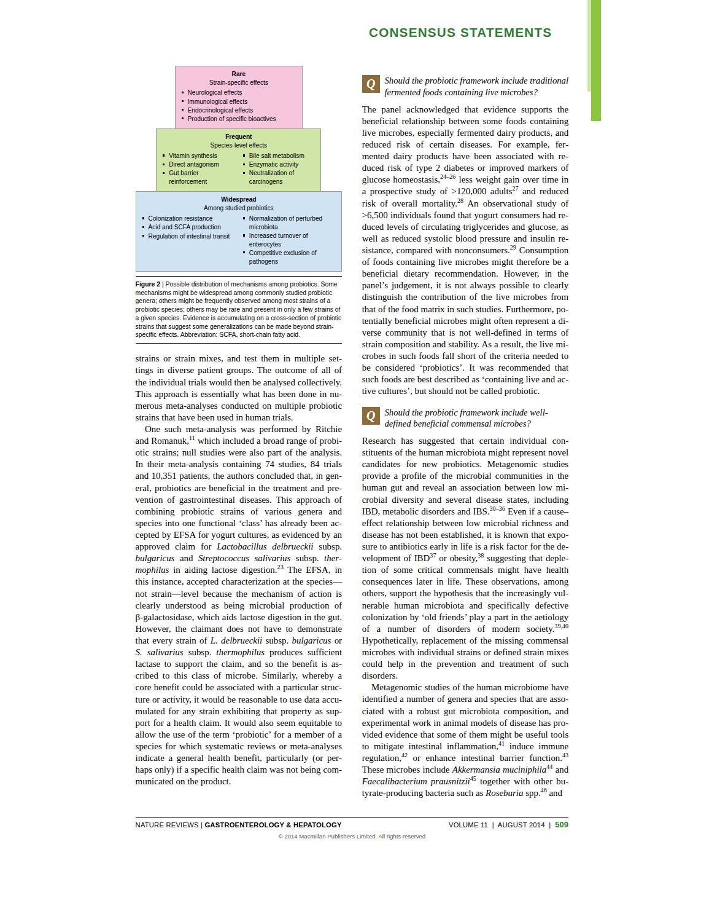CONSENSUS STATEMENTS
RareStrain-specific effects
Neurological effects
Immunological effects
Endocrinological effects
Production of specific bioactives
FrequentSpecies-level effects
Vitamin synthesis
Direct antagonism
Gut barrier reinforcement
Bile salt metabolism
Enzymatic activity
Neutralization of carcinogens
WidespreadAmong studied probiotics
Colonization resistance
Acid and SCFA production
Regulation of intestinal transit
Normalization of perturbed microbiota
Increased turnover of enterocytes
Competitive exclusion of pathogens
Figure 2 | Possible distribution of mechanisms among probiotics. Some mechanisms might be widespread among commonly studied probiotic genera; others might be frequently observed among most strains of a probiotic species; others may be rare and present in only a few strains of a given species. Evidence is accumulating on a cross-section of probiotic strains that suggest some generalizations can be made beyond strain-specific effects. Abbreviation: SCFA, short-chain fatty acid.
strains or strain mixes, and test them in multiple settings in diverse patient groups. The outcome of all of the individual trials would then be analysed collectively. This approach is essentially what has been done in numerous meta-analyses conducted on multiple probiotic strains that have been used in human trials.
One such meta-analysis was performed by Ritchie and Romanuk,11 which included a broad range of probiotic strains; null studies were also part of the analysis. In their meta-analysis containing 74 studies, 84 trials and 10,351 patients, the authors concluded that, in general, probiotics are beneficial in the treatment and prevention of gastrointestinal diseases. This approach of combining probiotic strains of various genera and species into one functional ‘class’ has already been accepted by EFSA for yogurt cultures, as evidenced by an approved claim for Lactobacillus delbrueckii subsp. bulgaricus and Streptococcus salivarius subsp. thermophilus in aiding lactose digestion.23 The EFSA, in this instance, accepted characterization at the species—not strain—level because the mechanism of action is clearly understood as being microbial production of β‑galactosidase, which aids lactose digestion in the gut. However, the claimant does not have to demonstrate that every strain of L. delbrueckii subsp. bulgaricus or S. salivarius subsp. thermophilus produces sufficient lactase to support the claim, and so the benefit is ascribed to this class of microbe. Similarly, whereby a core benefit could be associated with a particular structure or activity, it would be reasonable to use data accumulated for any strain exhibiting that property as support for a health claim. It would also seem equitable to allow the use of the term ‘probiotic’ for a member of a species for which systematic reviews or meta-analyses indicate a general health benefit, particularly (or perhaps only) if a specific health claim was not being communicated on the product.
Q
Should the probiotic framework include traditional fermented foods containing live microbes?
The panel acknowledged that evidence supports the beneficial relationship between some foods containing live microbes, especially fermented dairy products, and reduced risk of certain diseases. For example, fermented dairy products have been associated with reduced risk of type 2 diabetes or improved markers of glucose homeostasis,24–26 less weight gain over time in a prospective study of >120,000 adults27 and reduced risk of overall mortality.28 An observational study of >6,500 individuals found that yogurt consumers had reduced levels of circulating triglycerides and glucose, as well as reduced systolic blood pressure and insulin resistance, compared with nonconsumers.29 Consumption of foods containing live microbes might therefore be a beneficial dietary recommendation. However, in the panel’s judgement, it is not always possible to clearly distinguish the contribution of the live microbes from that of the food matrix in such studies. Furthermore, potentially beneficial microbes might often represent a diverse community that is not well-defined in terms of strain composition and stability. As a result, the live microbes in such foods fall short of the criteria needed to be considered ‘probiotics’. It was recommended that such foods are best described as ‘containing live and active cultures’, but should not be called probiotic.
Q
Should the probiotic framework include well-defined beneficial commensal microbes?
Research has suggested that certain individual constituents of the human microbiota might represent novel candidates for new probiotics. Metagenomic studies provide a profile of the microbial communities in the human gut and reveal an association between low microbial diversity and several disease states, including IBD, metabolic disorders and IBS.30–36 Even if a cause–effect relationship between low microbial richness and disease has not been established, it is known that exposure to antibiotics early in life is a risk factor for the development of IBD37 or obesity,38 suggesting that depletion of some critical commensals might have health consequences later in life. These observations, among others, support the hypothesis that the increasingly vulnerable human microbiota and specifically defective colonization by ‘old friends’ play a part in the aetiology of a number of disorders of modern society.39,40 Hypothetically, replacement of the missing commensal microbes with individual strains or defined strain mixes could help in the prevention and treatment of such disorders.
Metagenomic studies of the human microbiome have identified a number of genera and species that are associated with a robust gut microbiota composition, and experimental work in animal models of disease has provided evidence that some of them might be useful tools to mitigate intestinal inflammation,41 induce immune regulation,42 or enhance intestinal barrier function.43 These microbes include Akkermansia muciniphila44 and Faecalibacterium prausnitzii45 together with other butyrate-producing bacteria such as Roseburia spp.46 and
NATURE REVIEWS | GASTROENTEROLOGY & HEPATOLOGY
VOLUME 11 | AUGUST 2014 | 509
© 2014 Macmillan Publishers Limited. All rights reserved